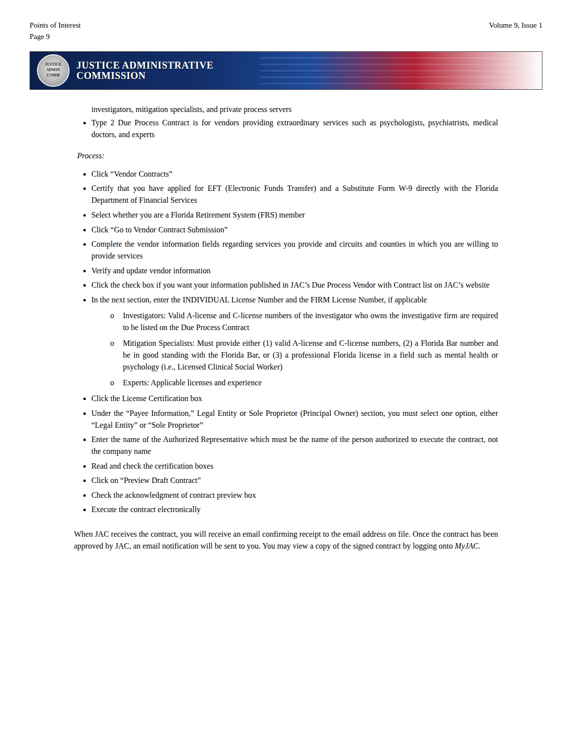Points of Interest
Page 9
Volume 9, Issue 1
JUSTICE
ADMIN
COMM
JUSTICE ADMINISTRATIVE
COMMISSION
investigators, mitigation specialists, and private process servers
Type 2 Due Process Contract is for vendors providing extraordinary services such as psychologists, psychiatrists, medical doctors, and experts
Process:
Click “Vendor Contracts”
Certify that you have applied for EFT (Electronic Funds Transfer) and a Substitute Form W-9 directly with the Florida Department of Financial Services
Select whether you are a Florida Retirement System (FRS) member
Click “Go to Vendor Contract Submission”
Complete the vendor information fields regarding services you provide and circuits and counties in which you are willing to provide services
Verify and update vendor information
Click the check box if you want your information published in JAC’s Due Process Vendor with Contract list on JAC’s website
In the next section, enter the INDIVIDUAL License Number and the FIRM License Number, if applicable
Investigators: Valid A-license and C-license numbers of the investigator who owns the investigative firm are required to be listed on the Due Process Contract
Mitigation Specialists: Must provide either (1) valid A-license and C-license numbers, (2) a Florida Bar number and be in good standing with the Florida Bar, or (3) a professional Florida license in a field such as mental health or psychology (i.e., Licensed Clinical Social Worker)
Experts: Applicable licenses and experience
Click the License Certification box
Under the “Payee Information,” Legal Entity or Sole Proprietor (Principal Owner) section, you must select one option, either “Legal Entity” or “Sole Proprietor”
Enter the name of the Authorized Representative which must be the name of the person authorized to execute the contract, not the company name
Read and check the certification boxes
Click on “Preview Draft Contract”
Check the acknowledgment of contract preview box
Execute the contract electronically
When JAC receives the contract, you will receive an email confirming receipt to the email address on file. Once the contract has been approved by JAC, an email notification will be sent to you. You may view a copy of the signed contract by logging onto MyJAC.